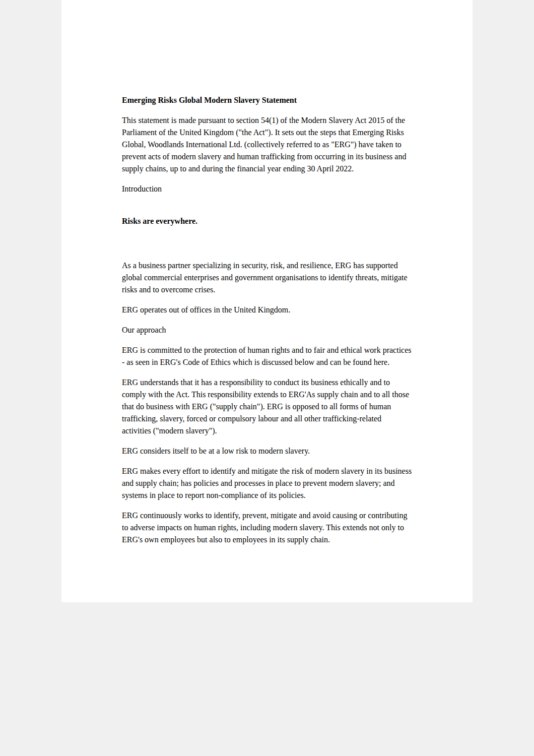Emerging Risks Global Modern Slavery Statement
This statement is made pursuant to section 54(1) of the Modern Slavery Act 2015 of the Parliament of the United Kingdom ("the Act"). It sets out the steps that Emerging Risks Global, Woodlands International Ltd. (collectively referred to as "ERG") have taken to prevent acts of modern slavery and human trafficking from occurring in its business and supply chains, up to and during the financial year ending 30 April 2022.
Introduction
Risks are everywhere.
As a business partner specializing in security, risk, and resilience, ERG has supported global commercial enterprises and government organisations to identify threats, mitigate risks and to overcome crises.
ERG operates out of offices in the United Kingdom.
Our approach
ERG is committed to the protection of human rights and to fair and ethical work practices - as seen in ERG's Code of Ethics which is discussed below and can be found here.
ERG understands that it has a responsibility to conduct its business ethically and to comply with the Act. This responsibility extends to ERG'As supply chain and to all those that do business with ERG ("supply chain"). ERG is opposed to all forms of human trafficking, slavery, forced or compulsory labour and all other trafficking-related activities ("modern slavery").
ERG considers itself to be at a low risk to modern slavery.
ERG makes every effort to identify and mitigate the risk of modern slavery in its business and supply chain; has policies and processes in place to prevent modern slavery; and systems in place to report non-compliance of its policies.
ERG continuously works to identify, prevent, mitigate and avoid causing or contributing to adverse impacts on human rights, including modern slavery. This extends not only to ERG's own employees but also to employees in its supply chain.